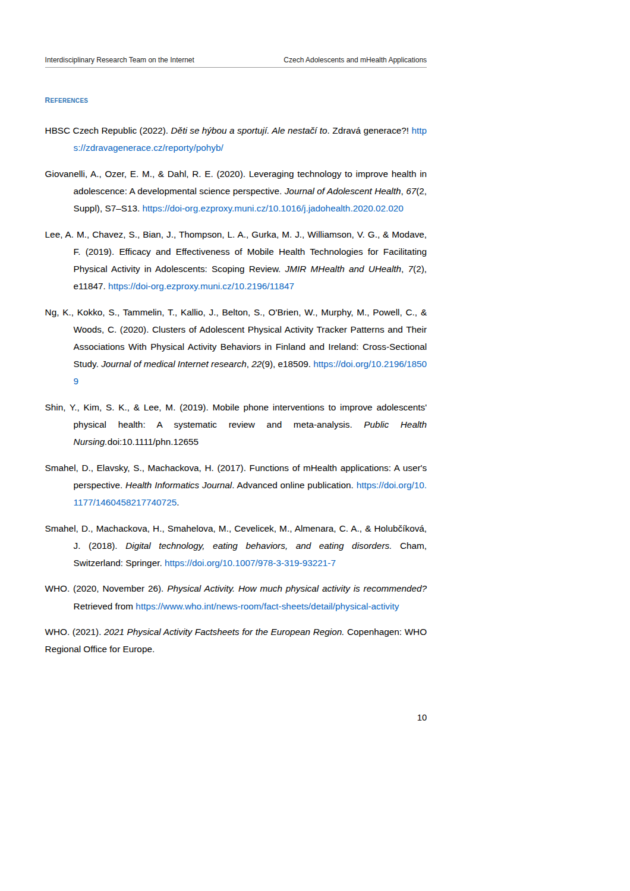Interdisciplinary Research Team on the Internet Czech Adolescents and mHealth Applications
References
HBSC Czech Republic (2022). Děti se hýbou a sportují. Ale nestačí to. Zdravá generace?! https://zdravagenerace.cz/reporty/pohyb/
Giovanelli, A., Ozer, E. M., & Dahl, R. E. (2020). Leveraging technology to improve health in adolescence: A developmental science perspective. Journal of Adolescent Health, 67(2, Suppl), S7–S13. https://doi-org.ezproxy.muni.cz/10.1016/j.jadohealth.2020.02.020
Lee, A. M., Chavez, S., Bian, J., Thompson, L. A., Gurka, M. J., Williamson, V. G., & Modave, F. (2019). Efficacy and Effectiveness of Mobile Health Technologies for Facilitating Physical Activity in Adolescents: Scoping Review. JMIR MHealth and UHealth, 7(2), e11847. https://doi-org.ezproxy.muni.cz/10.2196/11847
Ng, K., Kokko, S., Tammelin, T., Kallio, J., Belton, S., O'Brien, W., Murphy, M., Powell, C., & Woods, C. (2020). Clusters of Adolescent Physical Activity Tracker Patterns and Their Associations With Physical Activity Behaviors in Finland and Ireland: Cross-Sectional Study. Journal of medical Internet research, 22(9), e18509. https://doi.org/10.2196/18509
Shin, Y., Kim, S. K., & Lee, M. (2019). Mobile phone interventions to improve adolescents' physical health: A systematic review and meta-analysis. Public Health Nursing. doi:10.1111/phn.12655
Smahel, D., Elavsky, S., Machackova, H. (2017). Functions of mHealth applications: A user's perspective. Health Informatics Journal. Advanced online publication. https://doi.org/10.1177/1460458217740725.
Smahel, D., Machackova, H., Smahelova, M., Cevelicek, M., Almenara, C. A., & Holubčíková, J. (2018). Digital technology, eating behaviors, and eating disorders. Cham, Switzerland: Springer. https://doi.org/10.1007/978-3-319-93221-7
WHO. (2020, November 26). Physical Activity. How much physical activity is recommended? Retrieved from https://www.who.int/news-room/fact-sheets/detail/physical-activity
WHO. (2021). 2021 Physical Activity Factsheets for the European Region. Copenhagen: WHO Regional Office for Europe.
10